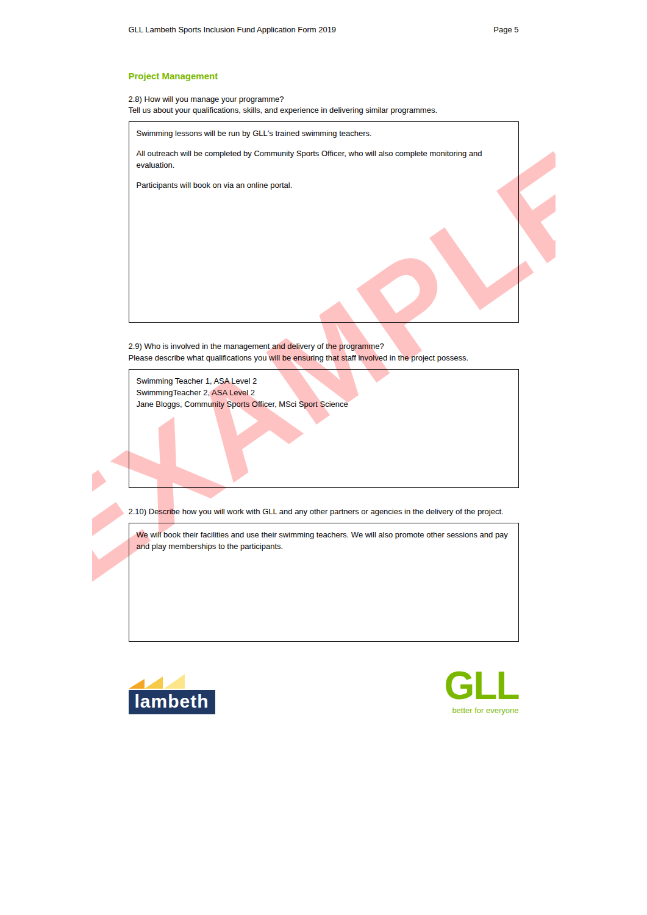EXAMPLE
GLL Lambeth Sports Inclusion Fund Application Form 2019
Page 5
Project Management
2.8) How will you manage your programme? Tell us about your qualifications, skills, and experience in delivering similar programmes.
Swimming lessons will be run by GLL's trained swimming teachers.
All outreach will be completed by Community Sports Officer, who will also complete monitoring and evaluation.
Participants will book on via an online portal.
2.9) Who is involved in the management and delivery of the programme? Please describe what qualifications you will be ensuring that staff involved in the project possess.
Swimming Teacher 1, ASA Level 2
SwimmingTeacher 2, ASA Level 2
Jane Bloggs, Community Sports Officer, MSci Sport Science
2.10) Describe how you will work with GLL and any other partners or agencies in the delivery of the project.
We will book their facilities and use their swimming teachers. We will also promote other sessions and pay and play memberships to the participants.
lambeth
GLL
better for everyone